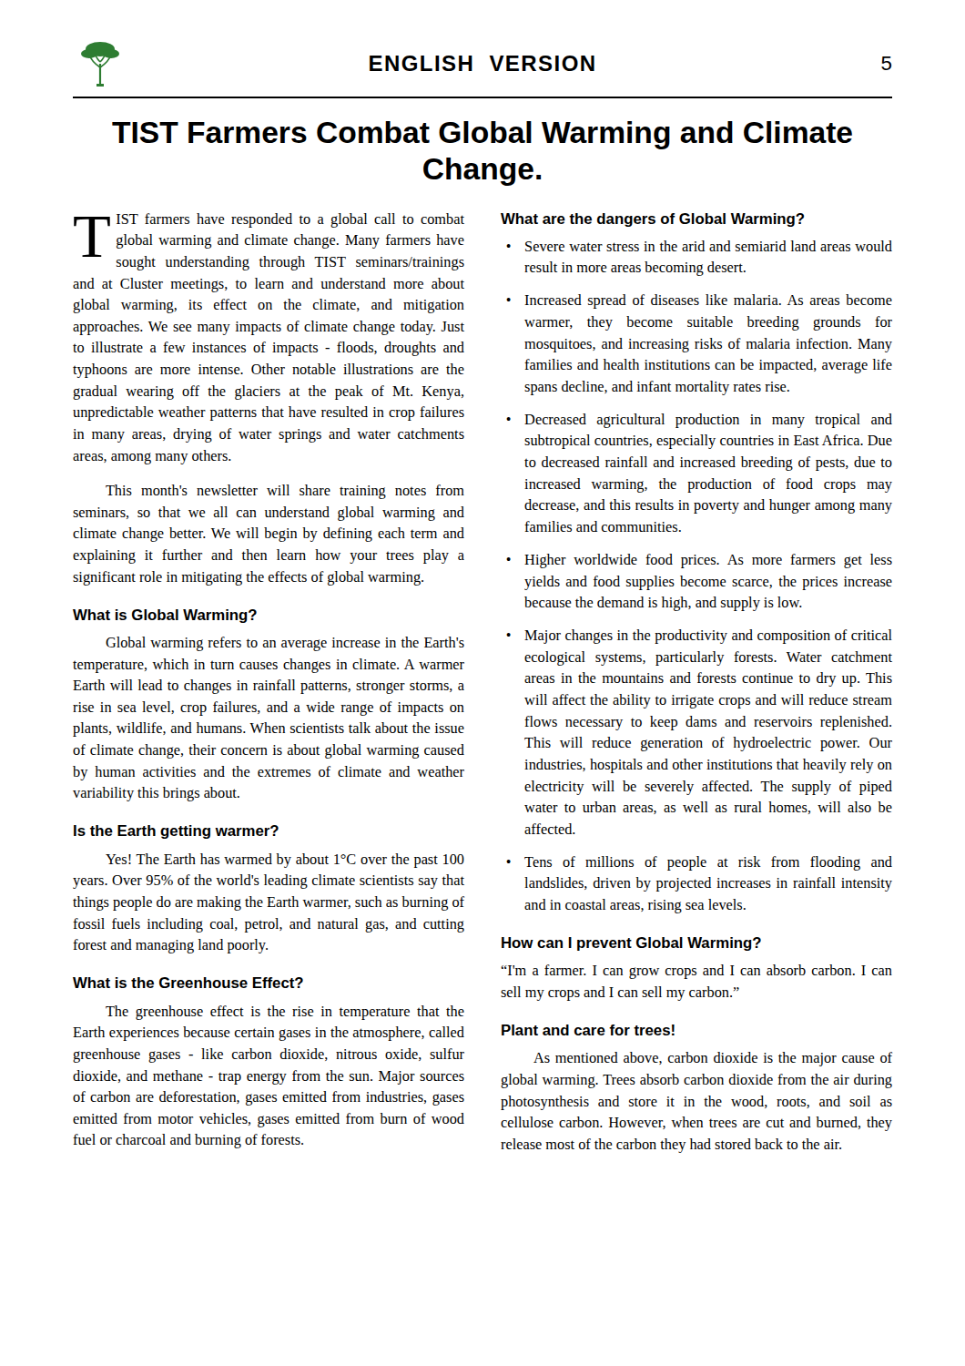ENGLISH VERSION
5
TIST Farmers Combat Global Warming and Climate Change.
TIST farmers have responded to a global call to combat global warming and climate change. Many farmers have sought understanding through TIST seminars/trainings and at Cluster meetings, to learn and understand more about global warming, its effect on the climate, and mitigation approaches. We see many impacts of climate change today. Just to illustrate a few instances of impacts - floods, droughts and typhoons are more intense. Other notable illustrations are the gradual wearing off the glaciers at the peak of Mt. Kenya, unpredictable weather patterns that have resulted in crop failures in many areas, drying of water springs and water catchments areas, among many others.
This month's newsletter will share training notes from seminars, so that we all can understand global warming and climate change better. We will begin by defining each term and explaining it further and then learn how your trees play a significant role in mitigating the effects of global warming.
What is Global Warming?
Global warming refers to an average increase in the Earth's temperature, which in turn causes changes in climate. A warmer Earth will lead to changes in rainfall patterns, stronger storms, a rise in sea level, crop failures, and a wide range of impacts on plants, wildlife, and humans. When scientists talk about the issue of climate change, their concern is about global warming caused by human activities and the extremes of climate and weather variability this brings about.
Is the Earth getting warmer?
Yes! The Earth has warmed by about 1°C over the past 100 years. Over 95% of the world's leading climate scientists say that things people do are making the Earth warmer, such as burning of fossil fuels including coal, petrol, and natural gas, and cutting forest and managing land poorly.
What is the Greenhouse Effect?
The greenhouse effect is the rise in temperature that the Earth experiences because certain gases in the atmosphere, called greenhouse gases - like carbon dioxide, nitrous oxide, sulfur dioxide, and methane - trap energy from the sun. Major sources of carbon are deforestation, gases emitted from industries, gases emitted from motor vehicles, gases emitted from burn of wood fuel or charcoal and burning of forests.
What are the dangers of Global Warming?
Severe water stress in the arid and semiarid land areas would result in more areas becoming desert.
Increased spread of diseases like malaria. As areas become warmer, they become suitable breeding grounds for mosquitoes, and increasing risks of malaria infection. Many families and health institutions can be impacted, average life spans decline, and infant mortality rates rise.
Decreased agricultural production in many tropical and subtropical countries, especially countries in East Africa. Due to decreased rainfall and increased breeding of pests, due to increased warming, the production of food crops may decrease, and this results in poverty and hunger among many families and communities.
Higher worldwide food prices. As more farmers get less yields and food supplies become scarce, the prices increase because the demand is high, and supply is low.
Major changes in the productivity and composition of critical ecological systems, particularly forests. Water catchment areas in the mountains and forests continue to dry up. This will affect the ability to irrigate crops and will reduce stream flows necessary to keep dams and reservoirs replenished. This will reduce generation of hydroelectric power. Our industries, hospitals and other institutions that heavily rely on electricity will be severely affected. The supply of piped water to urban areas, as well as rural homes, will also be affected.
Tens of millions of people at risk from flooding and landslides, driven by projected increases in rainfall intensity and in coastal areas, rising sea levels.
How can I prevent Global Warming?
“I'm a farmer. I can grow crops and I can absorb carbon. I can sell my crops and I can sell my carbon.”
Plant and care for trees!
As mentioned above, carbon dioxide is the major cause of global warming. Trees absorb carbon dioxide from the air during photosynthesis and store it in the wood, roots, and soil as cellulose carbon. However, when trees are cut and burned, they release most of the carbon they had stored back to the air.